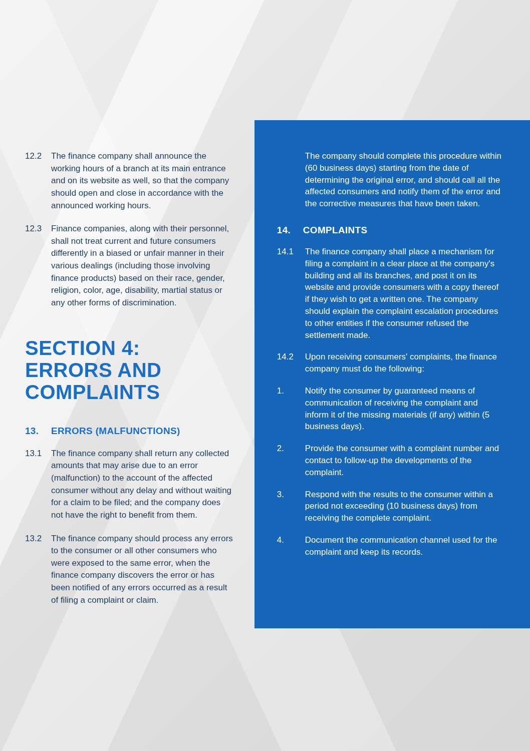12.2 The finance company shall announce the working hours of a branch at its main entrance and on its website as well, so that the company should open and close in accordance with the announced working hours.
12.3 Finance companies, along with their personnel, shall not treat current and future consumers differently in a biased or unfair manner in their various dealings (including those involving finance products) based on their race, gender, religion, color, age, disability, martial status or any other forms of discrimination.
Section 4:
Errors and
Complaints
13. Errors (Malfunctions)
13.1 The finance company shall return any collected amounts that may arise due to an error (malfunction) to the account of the affected consumer without any delay and without waiting for a claim to be filed; and the company does not have the right to benefit from them.
13.2 The finance company should process any errors to the consumer or all other consumers who were exposed to the same error, when the finance company discovers the error or has been notified of any errors occurred as a result of filing a complaint or claim.
The company should complete this procedure within (60 business days) starting from the date of determining the original error, and should call all the affected consumers and notify them of the error and the corrective measures that have been taken.
14. Complaints
14.1 The finance company shall place a mechanism for filing a complaint in a clear place at the company's building and all its branches, and post it on its website and provide consumers with a copy thereof if they wish to get a written one. The company should explain the complaint escalation procedures to other entities if the consumer refused the settlement made.
14.2 Upon receiving consumers' complaints, the finance company must do the following:
Notify the consumer by guaranteed means of communication of receiving the complaint and inform it of the missing materials (if any) within (5 business days).
Provide the consumer with a complaint number and contact to follow-up the developments of the complaint.
Respond with the results to the consumer within a period not exceeding (10 business days) from receiving the complete complaint.
Document the communication channel used for the complaint and keep its records.